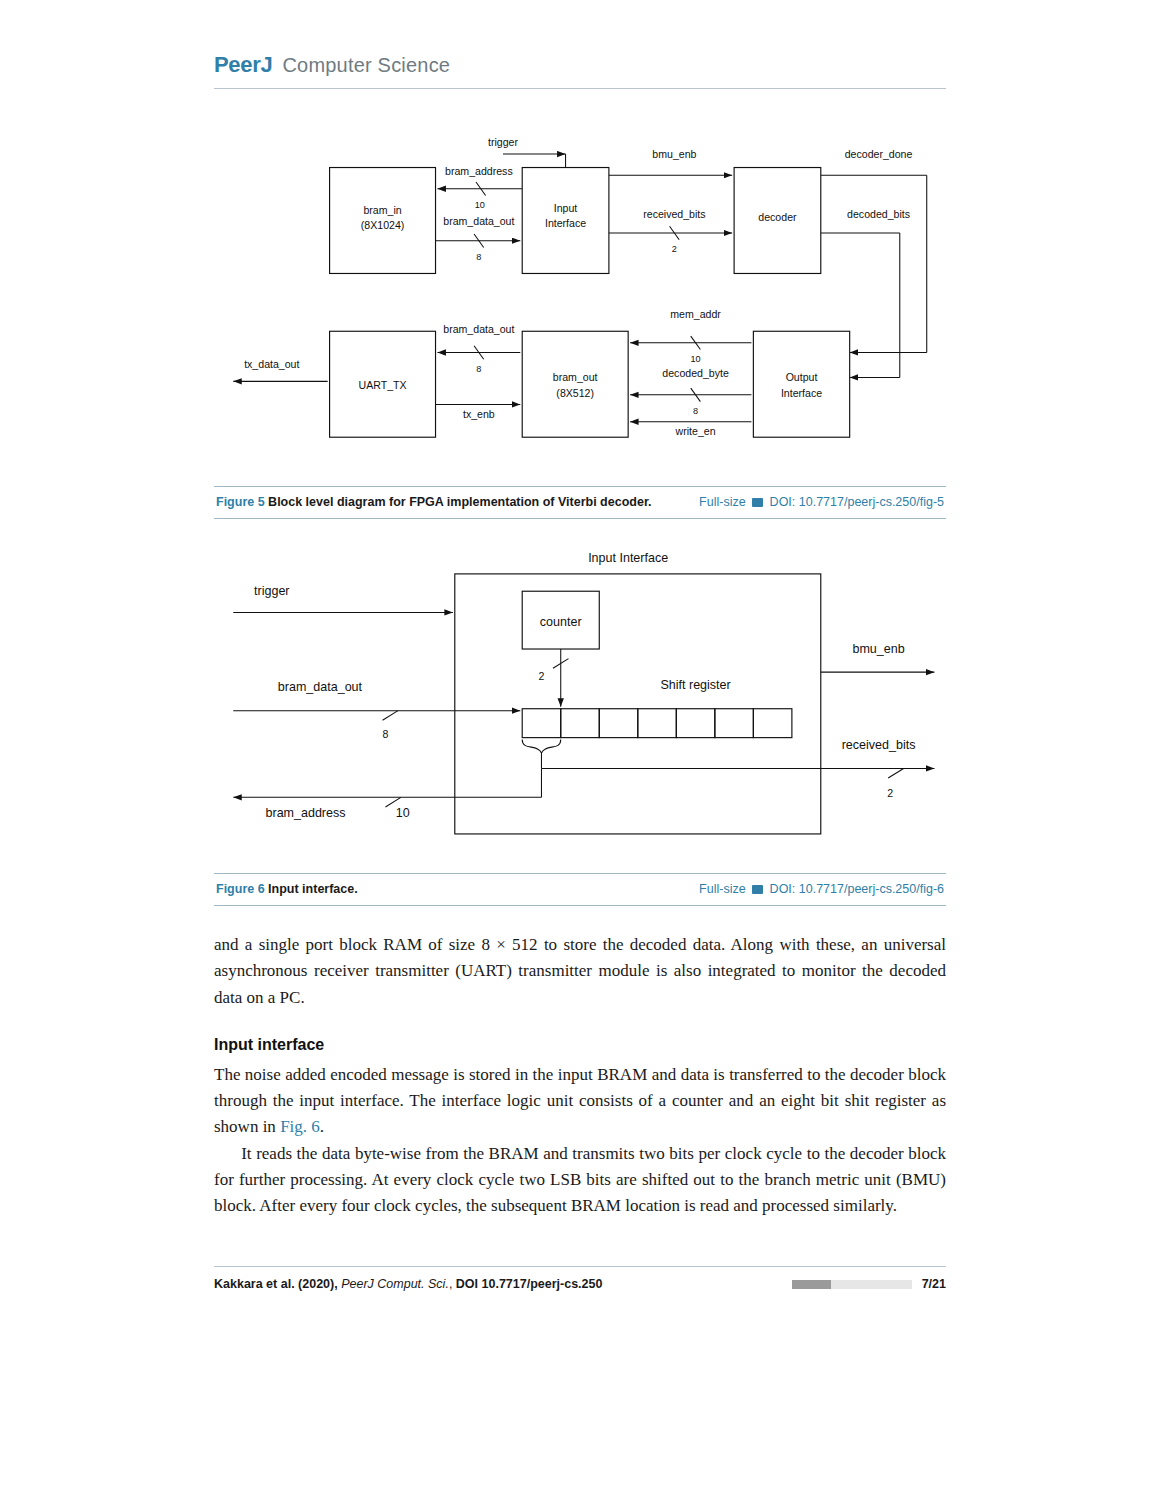PeerJ Computer Science
bram_in (8X1024) Input Interface decoder trigger bram_address 10 bram_data_out 8 bmu_enb received_bits 2 decoder_done decoded_bits UART_TX bram_out (8X512) Output Interface tx_data_out bram_data_out 8 tx_enb mem_addr 10 decoded_byte 8 write_en
Full-size DOI: 10.7717/peerj-cs.250/fig-5 Figure 5 Block level diagram for FPGA implementation of Viterbi decoder.
Input Interface counter trigger 2 Shift register bram_data_out 8 bmu_enb received_bits 2 bram_address 10
Figure 6 Input interface.
Full-size DOI: 10.7717/peerj-cs.250/fig-6
and a single port block RAM of size 8 × 512 to store the decoded data. Along with these, an universal asynchronous receiver transmitter (UART) transmitter module is also integrated to monitor the decoded data on a PC.
Input interface
The noise added encoded message is stored in the input BRAM and data is transferred to the decoder block through the input interface. The interface logic unit consists of a counter and an eight bit shit register as shown in Fig. 6.
It reads the data byte-wise from the BRAM and transmits two bits per clock cycle to the decoder block for further processing. At every clock cycle two LSB bits are shifted out to the branch metric unit (BMU) block. After every four clock cycles, the subsequent BRAM location is read and processed similarly.
Kakkara et al. (2020), PeerJ Comput. Sci., DOI 10.7717/peerj-cs.250
7/21